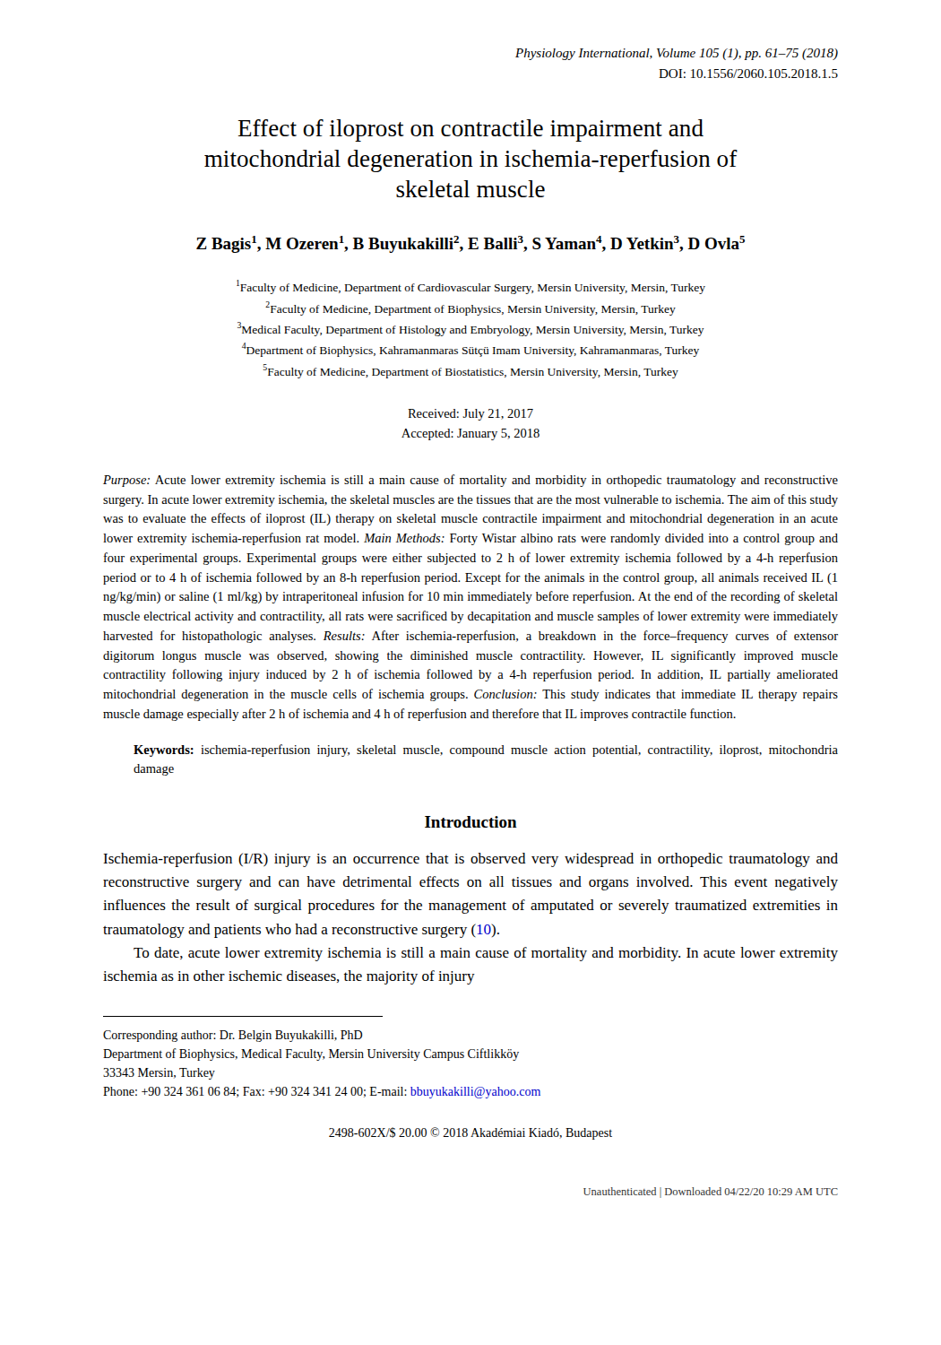Physiology International, Volume 105 (1), pp. 61–75 (2018)
DOI: 10.1556/2060.105.2018.1.5
Effect of iloprost on contractile impairment and
mitochondrial degeneration in ischemia-reperfusion of
skeletal muscle
Z Bagis1, M Ozeren1, B Buyukakilli2, E Balli3, S Yaman4, D Yetkin3, D Ovla5
1Faculty of Medicine, Department of Cardiovascular Surgery, Mersin University, Mersin, Turkey
2Faculty of Medicine, Department of Biophysics, Mersin University, Mersin, Turkey
3Medical Faculty, Department of Histology and Embryology, Mersin University, Mersin, Turkey
4Department of Biophysics, Kahramanmaras Sütçü Imam University, Kahramanmaras, Turkey
5Faculty of Medicine, Department of Biostatistics, Mersin University, Mersin, Turkey
Received: July 21, 2017
Accepted: January 5, 2018
Purpose: Acute lower extremity ischemia is still a main cause of mortality and morbidity in orthopedic traumatology and reconstructive surgery. In acute lower extremity ischemia, the skeletal muscles are the tissues that are the most vulnerable to ischemia. The aim of this study was to evaluate the effects of iloprost (IL) therapy on skeletal muscle contractile impairment and mitochondrial degeneration in an acute lower extremity ischemia-reperfusion rat model. Main Methods: Forty Wistar albino rats were randomly divided into a control group and four experimental groups. Experimental groups were either subjected to 2 h of lower extremity ischemia followed by a 4-h reperfusion period or to 4 h of ischemia followed by an 8-h reperfusion period. Except for the animals in the control group, all animals received IL (1 ng/kg/min) or saline (1 ml/kg) by intraperitoneal infusion for 10 min immediately before reperfusion. At the end of the recording of skeletal muscle electrical activity and contractility, all rats were sacrificed by decapitation and muscle samples of lower extremity were immediately harvested for histopathologic analyses. Results: After ischemia-reperfusion, a breakdown in the force–frequency curves of extensor digitorum longus muscle was observed, showing the diminished muscle contractility. However, IL significantly improved muscle contractility following injury induced by 2 h of ischemia followed by a 4-h reperfusion period. In addition, IL partially ameliorated mitochondrial degeneration in the muscle cells of ischemia groups. Conclusion: This study indicates that immediate IL therapy repairs muscle damage especially after 2 h of ischemia and 4 h of reperfusion and therefore that IL improves contractile function.
Keywords: ischemia-reperfusion injury, skeletal muscle, compound muscle action potential, contractility, iloprost, mitochondria damage
Introduction
Ischemia-reperfusion (I/R) injury is an occurrence that is observed very widespread in orthopedic traumatology and reconstructive surgery and can have detrimental effects on all tissues and organs involved. This event negatively influences the result of surgical procedures for the management of amputated or severely traumatized extremities in traumatology and patients who had a reconstructive surgery (10).
To date, acute lower extremity ischemia is still a main cause of mortality and morbidity. In acute lower extremity ischemia as in other ischemic diseases, the majority of injury
Corresponding author: Dr. Belgin Buyukakilli, PhD
Department of Biophysics, Medical Faculty, Mersin University Campus Ciftlikköy
33343 Mersin, Turkey
Phone: +90 324 361 06 84; Fax: +90 324 341 24 00; E-mail: bbuyukakilli@yahoo.com
2498-602X/$ 20.00 © 2018 Akadémiai Kiadó, Budapest
Unauthenticated | Downloaded 04/22/20 10:29 AM UTC